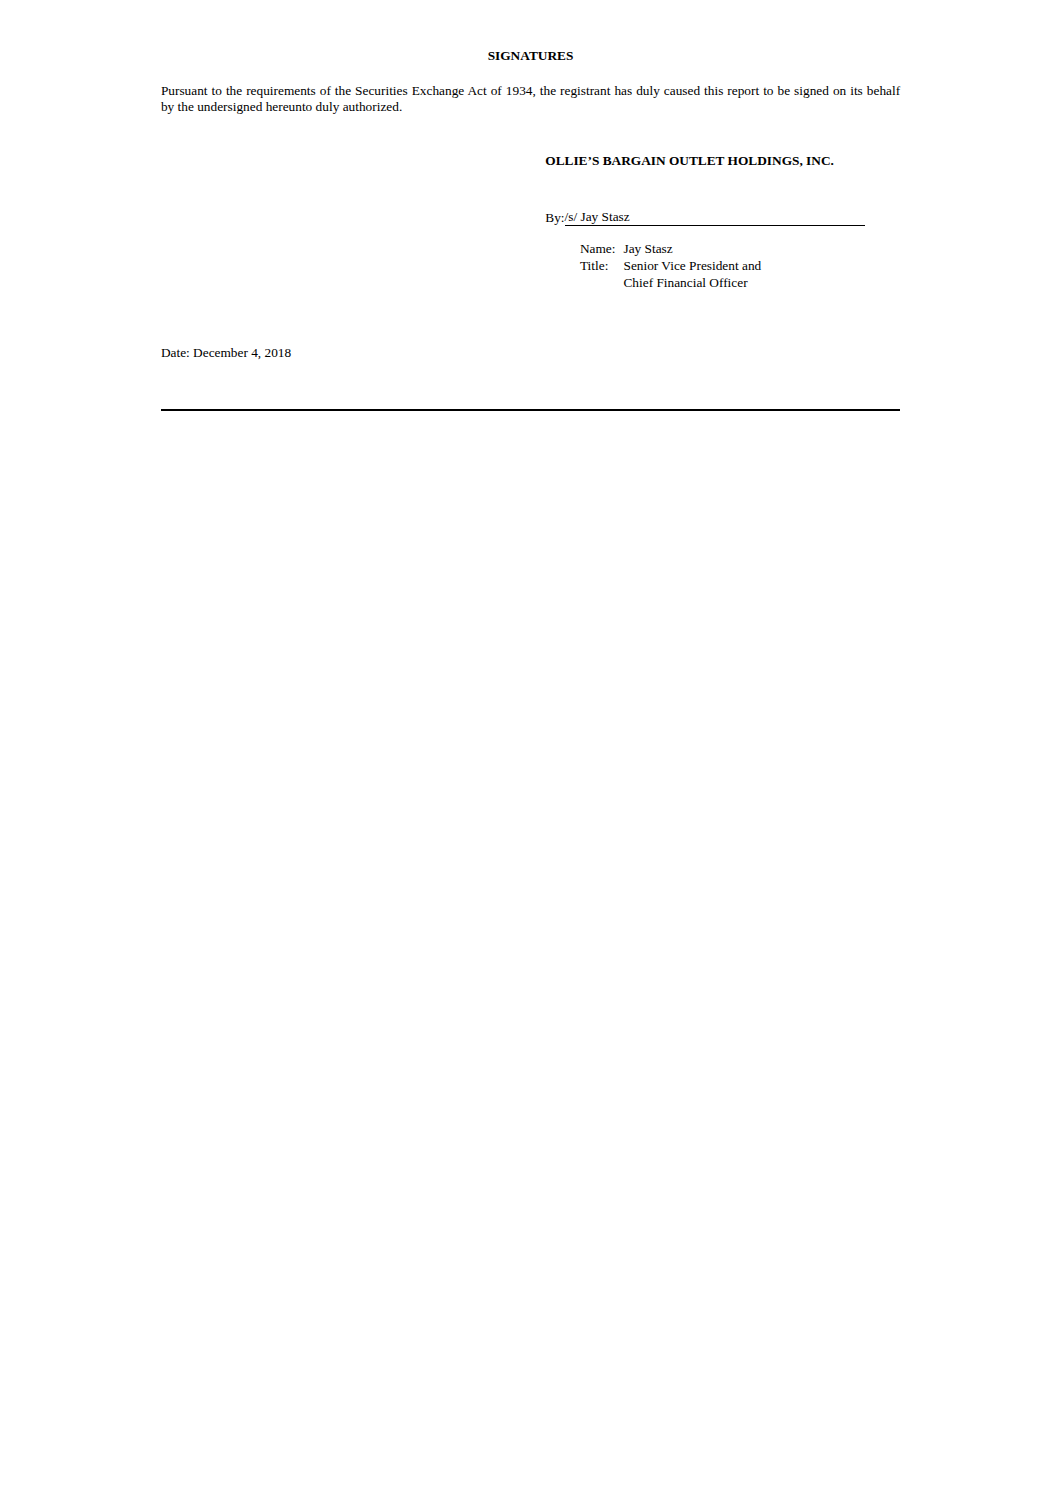SIGNATURES
Pursuant to the requirements of the Securities Exchange Act of 1934, the registrant has duly caused this report to be signed on its behalf by the undersigned hereunto duly authorized.
OLLIE’S BARGAIN OUTLET HOLDINGS, INC.
| By: | /s/ Jay Stasz |
| Name: | Jay Stasz |
| Title: | Senior Vice President and Chief Financial Officer |
Date: December 4, 2018